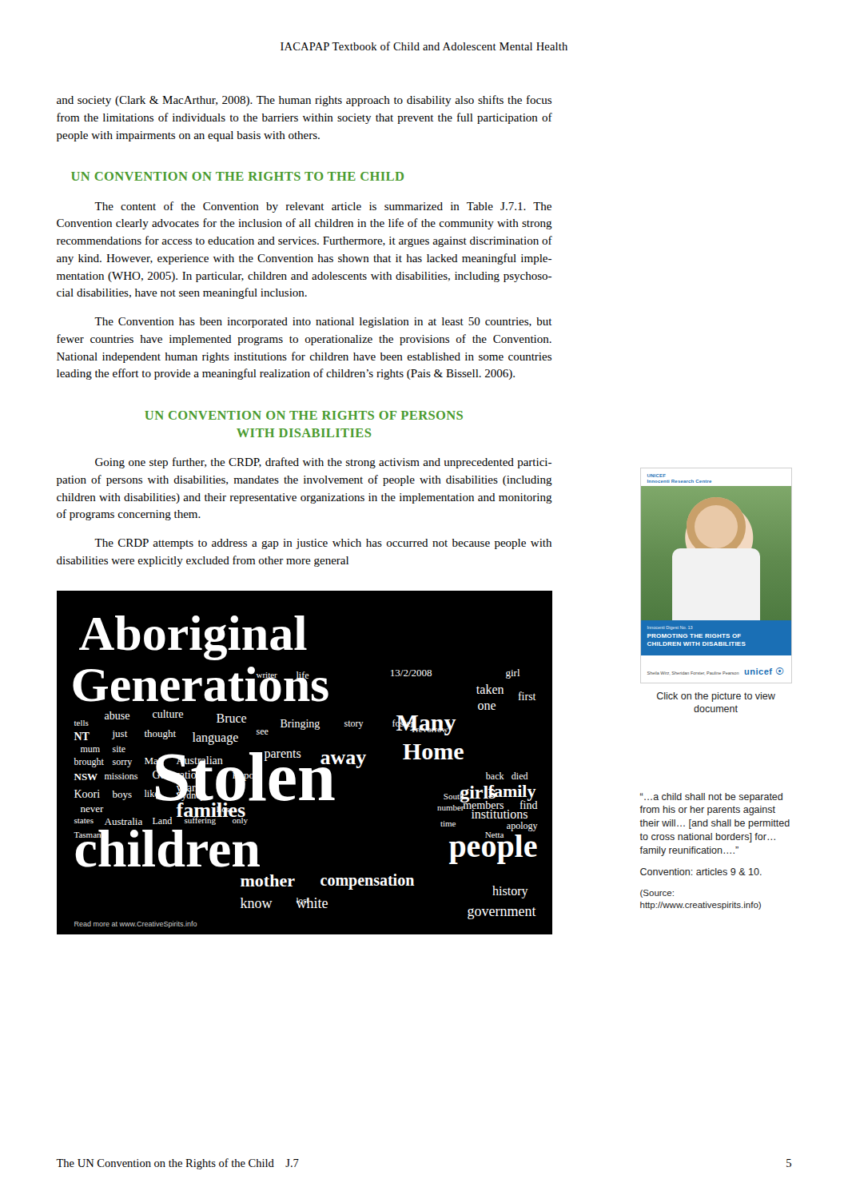IACAPAP Textbook of Child and Adolescent Mental Health
and society (Clark & MacArthur, 2008). The human rights approach to disability also shifts the focus from the limitations of individuals to the barriers within society that prevent the full participation of people with impairments on an equal basis with others.
UN CONVENTION ON THE RIGHTS TO THE CHILD
The content of the Convention by relevant article is summarized in Table J.7.1. The Convention clearly advocates for the inclusion of all children in the life of the community with strong recommendations for access to education and services. Furthermore, it argues against discrimination of any kind. However, experience with the Convention has shown that it has lacked meaningful implementation (WHO, 2005). In particular, children and adolescents with disabilities, including psychosocial disabilities, have not seen meaningful inclusion.
The Convention has been incorporated into national legislation in at least 50 countries, but fewer countries have implemented programs to operationalize the provisions of the Convention. National independent human rights institutions for children have been established in some countries leading the effort to provide a meaningful realization of children’s rights (Pais & Bissell. 2006).
UN CONVENTION ON THE RIGHTS OF PERSONS
WITH DISABILITIES
Going one step further, the CRDP, drafted with the strong activism and unprecedented participation of persons with disabilities, mandates the involvement of people with disabilities (including children with disabilities) and their representative organizations in the implementation and monitoring of programs concerning them.
The CRDP attempts to address a gap in justice which has occurred not because people with disabilities were explicitly excluded from other more general
UNICEF
Innocenti Research Centre
Innocenti Digest No. 13
PROMOTING THE RIGHTS OF
CHILDREN WITH DISABILITIES
Sheila Wirz, Sheridan Forster, Pauline Pearson
unicef ⦿
Click on the picture to view document
Aboriginal Generations Stolen children people Many Home away families girls family mother compensation know white government history institutions members find apology 13/2/2008 girl taken one first life writer abuse culture Bruce see Bringing story foster Trevorrow just thought language parents NT tells mum site brought sorry Mail Australian NSW missions Generation Report years Koori boys like Sydney never Australia states Land suffering only Tasmania Loss South number back died time Netta lost Read more at www.CreativeSpirits.info
“…a child shall not be separated from his or her parents against their will… [and shall be permitted to cross national borders] for… family reunification….”
Convention: articles 9 & 10.
(Source: http://www.creativespirits.info)
The UN Convention on the Rights of the Child J.7 5